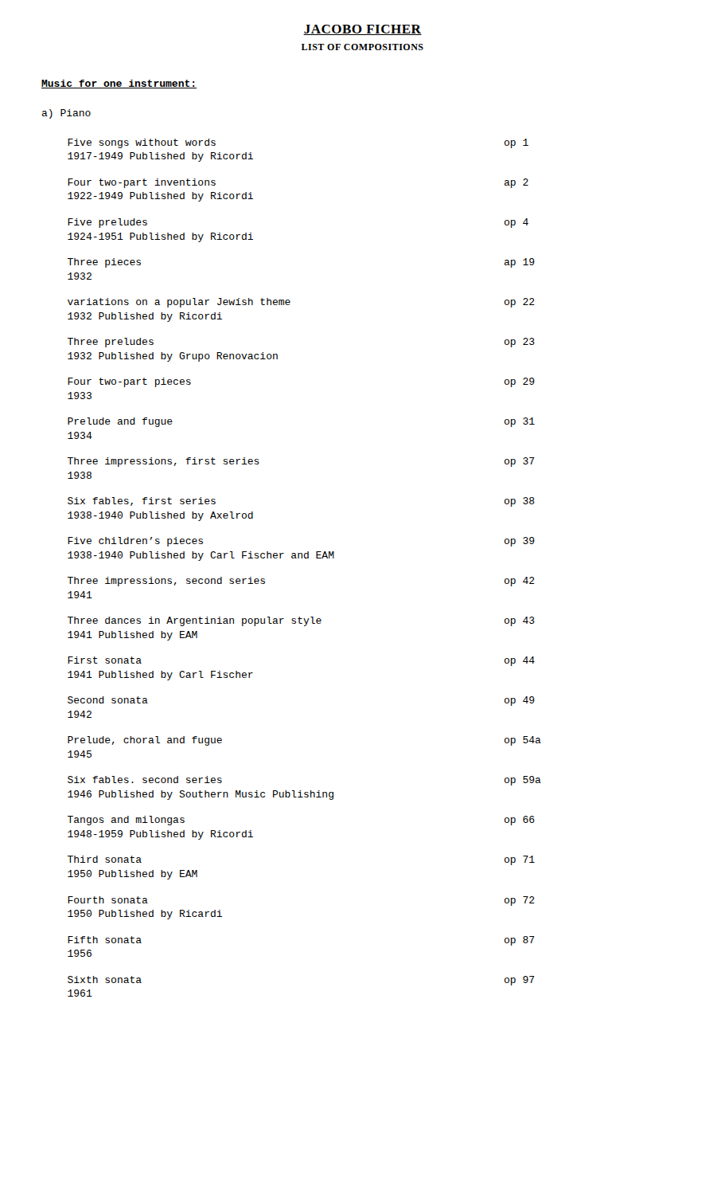JACOBO FICHER
LIST OF COMPOSITIONS
Music for one instrument:
a) Piano
| Five songs without words 1917-1949 Published by Ricordi | op 1 |
| Four two-part inventions 1922-1949 Published by Ricordi | ap 2 |
| Five preludes 1924-1951 Published by Ricordi | op 4 |
| Three pieces 1932 | ap 19 |
| variations on a popular Jewísh theme 1932 Published by Ricordi | op 22 |
| Three preludes 1932 Published by Grupo Renovacion | op 23 |
| Four two-part pieces 1933 | op 29 |
| Prelude and fugue 1934 | op 31 |
| Three impressions, first series 1938 | op 37 |
| Six fables, first series 1938-1940 Published by Axelrod | op 38 |
| Five children’s pieces 1938-1940 Published by Carl Fischer and EAM | op 39 |
| Three impressions, second series 1941 | op 42 |
| Three dances in Argentinian popular style 1941 Published by EAM | op 43 |
| First sonata 1941 Published by Carl Fischer | op 44 |
| Second sonata 1942 | op 49 |
| Prelude, choral and fugue 1945 | op 54a |
| Six fables. second series 1946 Published by Southern Music Publishing | op 59a |
| Tangos and milongas 1948-1959 Published by Ricordi | op 66 |
| Third sonata 1950 Published by EAM | op 71 |
| Fourth sonata 1950 Published by Ricardi | op 72 |
| Fifth sonata 1956 | op 87 |
| Sixth sonata 1961 | op 97 |